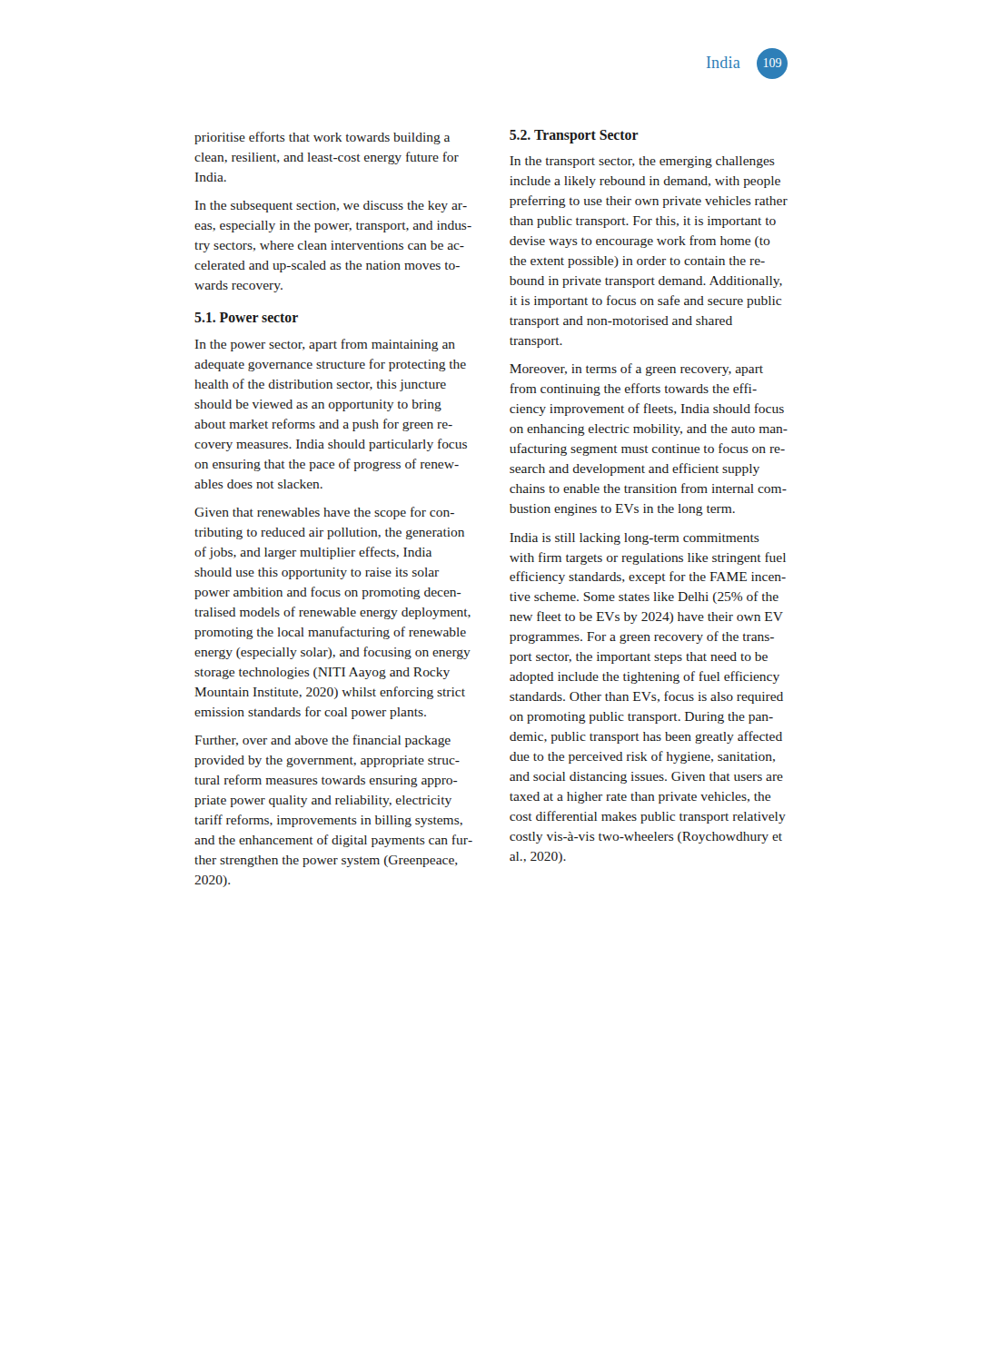India 109
prioritise efforts that work towards building a clean, resilient, and least-cost energy future for India.
In the subsequent section, we discuss the key areas, especially in the power, transport, and industry sectors, where clean interventions can be accelerated and up-scaled as the nation moves towards recovery.
5.1. Power sector
In the power sector, apart from maintaining an adequate governance structure for protecting the health of the distribution sector, this juncture should be viewed as an opportunity to bring about market reforms and a push for green recovery measures. India should particularly focus on ensuring that the pace of progress of renewables does not slacken.
Given that renewables have the scope for contributing to reduced air pollution, the generation of jobs, and larger multiplier effects, India should use this opportunity to raise its solar power ambition and focus on promoting decentralised models of renewable energy deployment, promoting the local manufacturing of renewable energy (especially solar), and focusing on energy storage technologies (NITI Aayog and Rocky Mountain Institute, 2020) whilst enforcing strict emission standards for coal power plants.
Further, over and above the financial package provided by the government, appropriate structural reform measures towards ensuring appropriate power quality and reliability, electricity tariff reforms, improvements in billing systems, and the enhancement of digital payments can further strengthen the power system (Greenpeace, 2020).
5.2. Transport Sector
In the transport sector, the emerging challenges include a likely rebound in demand, with people preferring to use their own private vehicles rather than public transport. For this, it is important to devise ways to encourage work from home (to the extent possible) in order to contain the rebound in private transport demand. Additionally, it is important to focus on safe and secure public transport and non-motorised and shared transport.
Moreover, in terms of a green recovery, apart from continuing the efforts towards the efficiency improvement of fleets, India should focus on enhancing electric mobility, and the auto manufacturing segment must continue to focus on research and development and efficient supply chains to enable the transition from internal combustion engines to EVs in the long term.
India is still lacking long-term commitments with firm targets or regulations like stringent fuel efficiency standards, except for the FAME incentive scheme. Some states like Delhi (25% of the new fleet to be EVs by 2024) have their own EV programmes. For a green recovery of the transport sector, the important steps that need to be adopted include the tightening of fuel efficiency standards. Other than EVs, focus is also required on promoting public transport. During the pandemic, public transport has been greatly affected due to the perceived risk of hygiene, sanitation, and social distancing issues. Given that users are taxed at a higher rate than private vehicles, the cost differential makes public transport relatively costly vis-à-vis two-wheelers (Roychowdhury et al., 2020).